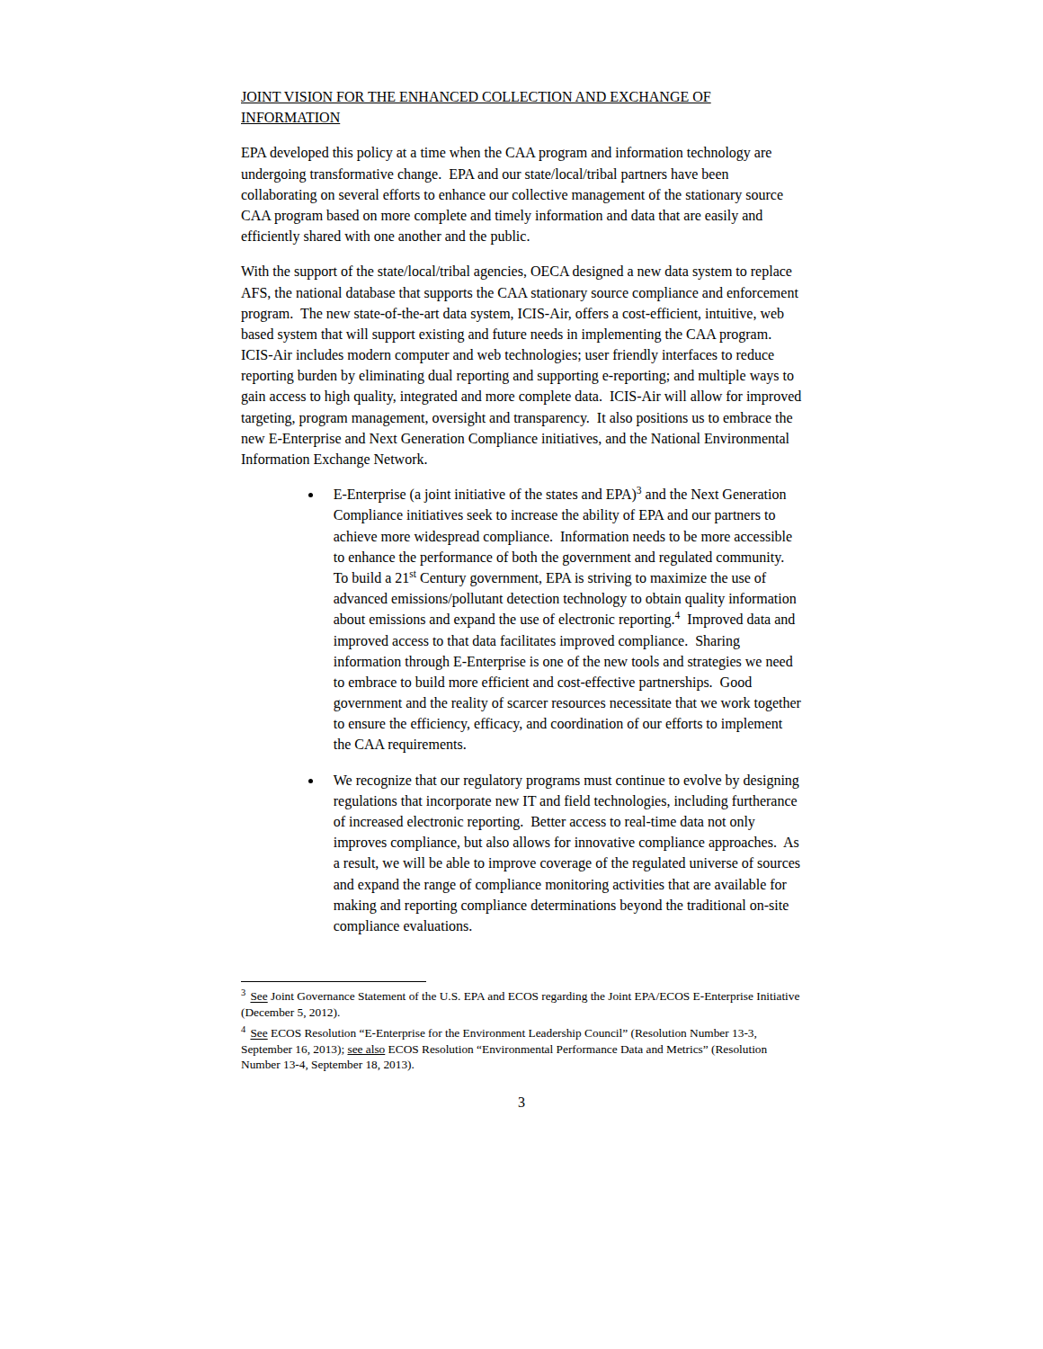Joint Vision for the Enhanced Collection and Exchange of Information
EPA developed this policy at a time when the CAA program and information technology are undergoing transformative change. EPA and our state/local/tribal partners have been collaborating on several efforts to enhance our collective management of the stationary source CAA program based on more complete and timely information and data that are easily and efficiently shared with one another and the public.
With the support of the state/local/tribal agencies, OECA designed a new data system to replace AFS, the national database that supports the CAA stationary source compliance and enforcement program. The new state-of-the-art data system, ICIS-Air, offers a cost-efficient, intuitive, web based system that will support existing and future needs in implementing the CAA program. ICIS-Air includes modern computer and web technologies; user friendly interfaces to reduce reporting burden by eliminating dual reporting and supporting e-reporting; and multiple ways to gain access to high quality, integrated and more complete data. ICIS-Air will allow for improved targeting, program management, oversight and transparency. It also positions us to embrace the new E-Enterprise and Next Generation Compliance initiatives, and the National Environmental Information Exchange Network.
E-Enterprise (a joint initiative of the states and EPA)3 and the Next Generation Compliance initiatives seek to increase the ability of EPA and our partners to achieve more widespread compliance. Information needs to be more accessible to enhance the performance of both the government and regulated community. To build a 21st Century government, EPA is striving to maximize the use of advanced emissions/pollutant detection technology to obtain quality information about emissions and expand the use of electronic reporting.4 Improved data and improved access to that data facilitates improved compliance. Sharing information through E-Enterprise is one of the new tools and strategies we need to embrace to build more efficient and cost-effective partnerships. Good government and the reality of scarcer resources necessitate that we work together to ensure the efficiency, efficacy, and coordination of our efforts to implement the CAA requirements.
We recognize that our regulatory programs must continue to evolve by designing regulations that incorporate new IT and field technologies, including furtherance of increased electronic reporting. Better access to real-time data not only improves compliance, but also allows for innovative compliance approaches. As a result, we will be able to improve coverage of the regulated universe of sources and expand the range of compliance monitoring activities that are available for making and reporting compliance determinations beyond the traditional on-site compliance evaluations.
3 See Joint Governance Statement of the U.S. EPA and ECOS regarding the Joint EPA/ECOS E-Enterprise Initiative (December 5, 2012).
4 See ECOS Resolution “E-Enterprise for the Environment Leadership Council” (Resolution Number 13-3, September 16, 2013); see also ECOS Resolution “Environmental Performance Data and Metrics” (Resolution Number 13-4, September 18, 2013).
3